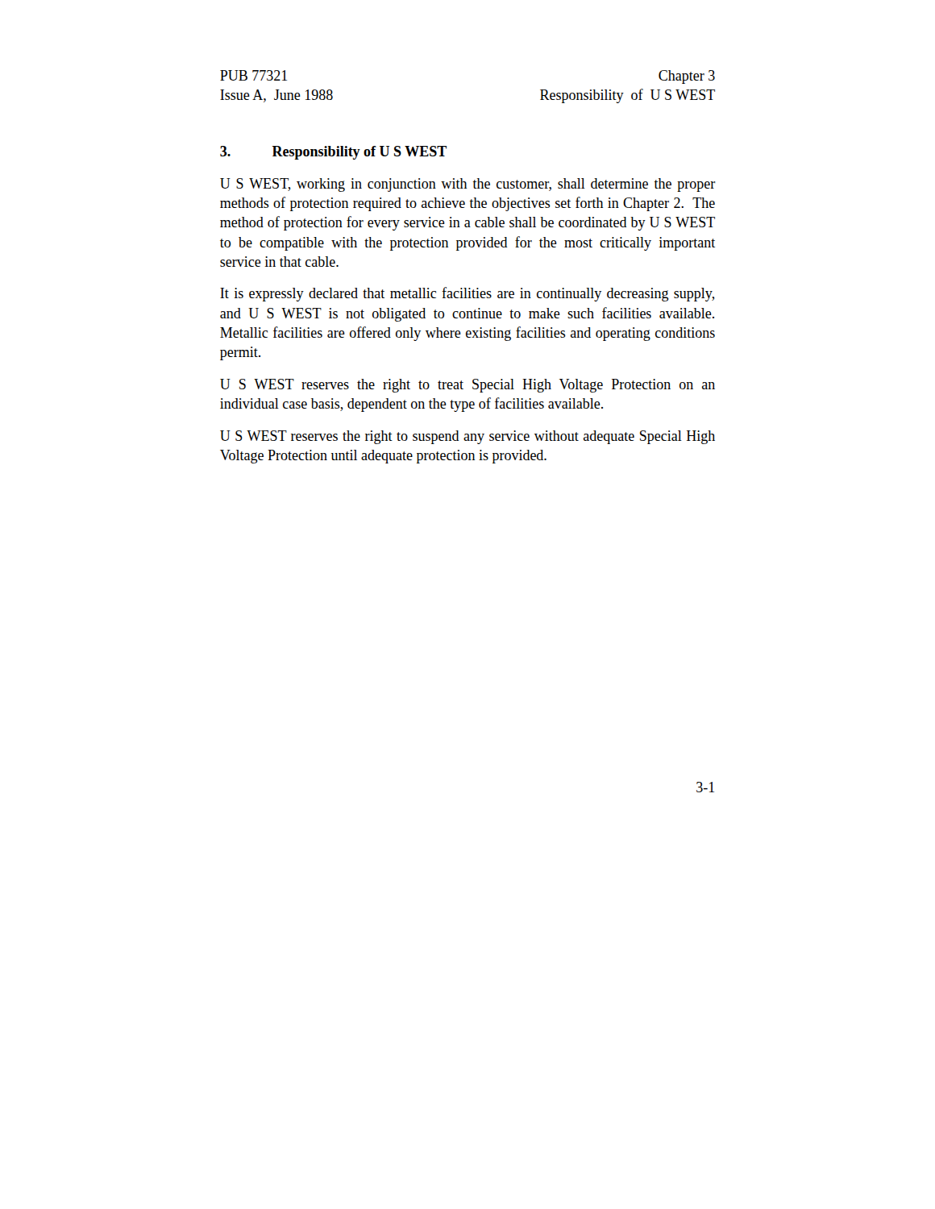| PUB 77321 | Chapter 3 |
| Issue A, June 1988 | Responsibility of U S WEST |
3. Responsibility of U S WEST
U S WEST, working in conjunction with the customer, shall determine the proper methods of protection required to achieve the objectives set forth in Chapter 2. The method of protection for every service in a cable shall be coordinated by U S WEST to be compatible with the protection provided for the most critically important service in that cable.
It is expressly declared that metallic facilities are in continually decreasing supply, and U S WEST is not obligated to continue to make such facilities available. Metallic facilities are offered only where existing facilities and operating conditions permit.
U S WEST reserves the right to treat Special High Voltage Protection on an individual case basis, dependent on the type of facilities available.
U S WEST reserves the right to suspend any service without adequate Special High Voltage Protection until adequate protection is provided.
3-1